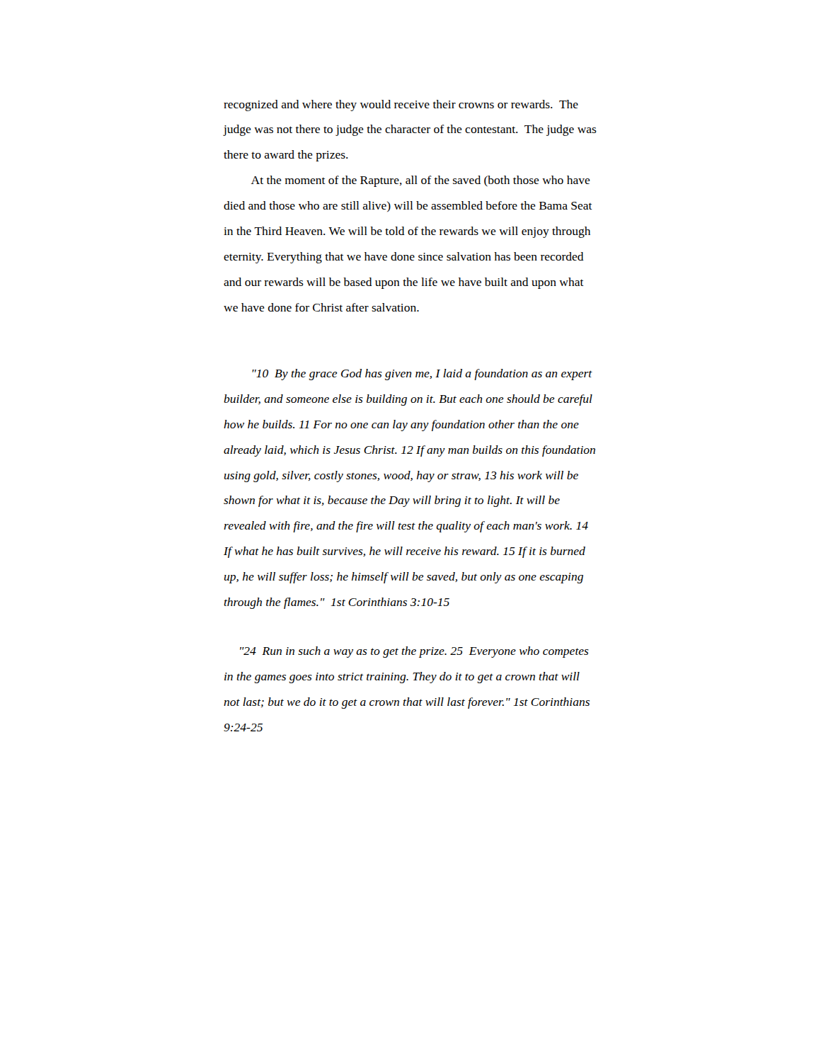recognized and where they would receive their crowns or rewards. The judge was not there to judge the character of the contestant. The judge was there to award the prizes.
At the moment of the Rapture, all of the saved (both those who have died and those who are still alive) will be assembled before the Bama Seat in the Third Heaven. We will be told of the rewards we will enjoy through eternity. Everything that we have done since salvation has been recorded and our rewards will be based upon the life we have built and upon what we have done for Christ after salvation.
"10 By the grace God has given me, I laid a foundation as an expert builder, and someone else is building on it. But each one should be careful how he builds. 11 For no one can lay any foundation other than the one already laid, which is Jesus Christ. 12 If any man builds on this foundation using gold, silver, costly stones, wood, hay or straw, 13 his work will be shown for what it is, because the Day will bring it to light. It will be revealed with fire, and the fire will test the quality of each man's work. 14 If what he has built survives, he will receive his reward. 15 If it is burned up, he will suffer loss; he himself will be saved, but only as one escaping through the flames." 1st Corinthians 3:10-15
"24 Run in such a way as to get the prize. 25 Everyone who competes in the games goes into strict training. They do it to get a crown that will not last; but we do it to get a crown that will last forever." 1st Corinthians 9:24-25